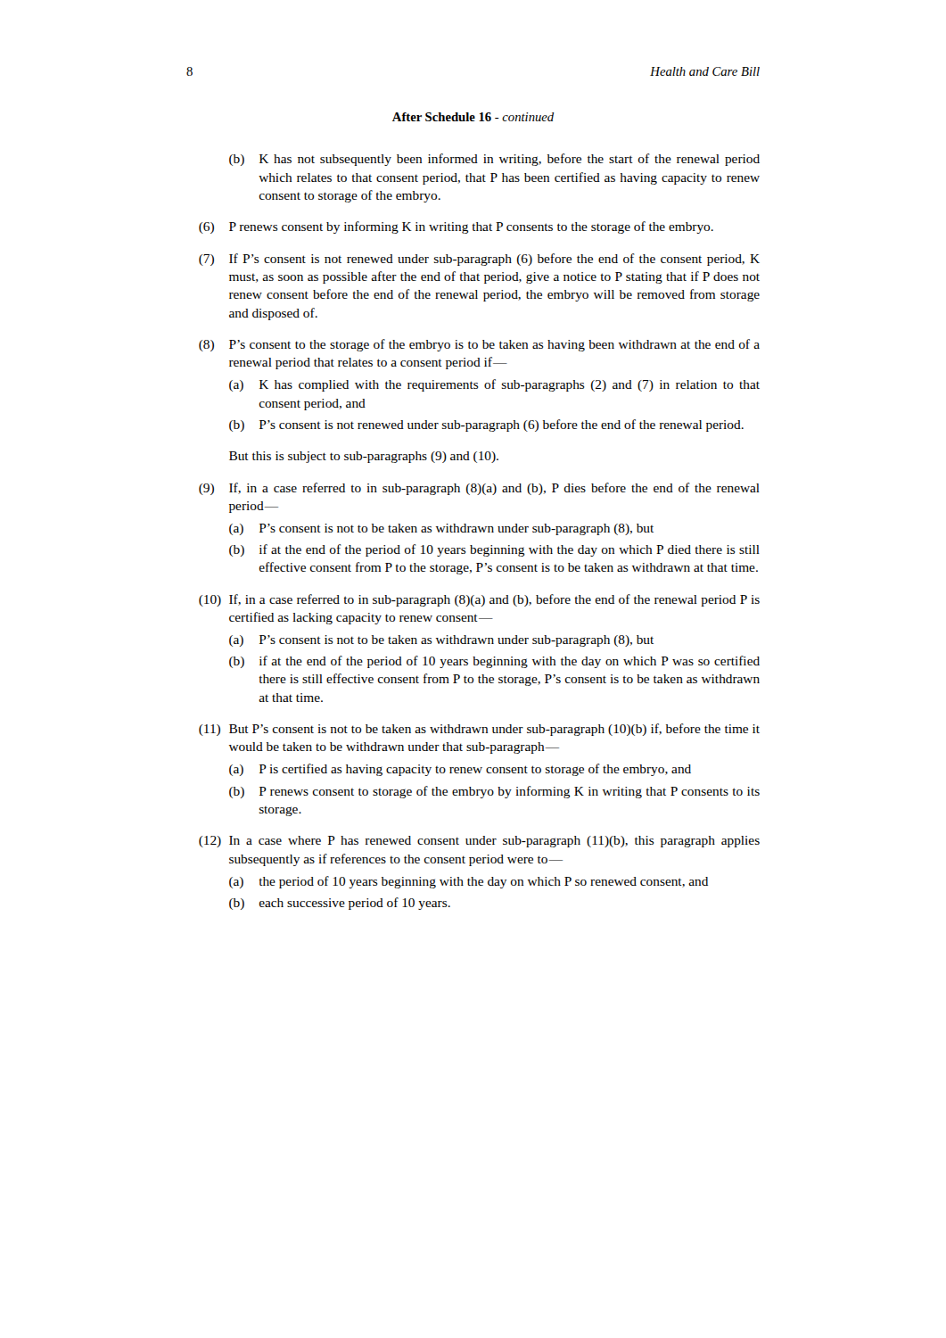8 Health and Care Bill
After Schedule 16 - continued
(b) K has not subsequently been informed in writing, before the start of the renewal period which relates to that consent period, that P has been certified as having capacity to renew consent to storage of the embryo.
(6) P renews consent by informing K in writing that P consents to the storage of the embryo.
(7) If P’s consent is not renewed under sub-paragraph (6) before the end of the consent period, K must, as soon as possible after the end of that period, give a notice to P stating that if P does not renew consent before the end of the renewal period, the embryo will be removed from storage and disposed of.
(8) P’s consent to the storage of the embryo is to be taken as having been withdrawn at the end of a renewal period that relates to a consent period if —
(a) K has complied with the requirements of sub-paragraphs (2) and (7) in relation to that consent period, and
(b) P’s consent is not renewed under sub-paragraph (6) before the end of the renewal period.
But this is subject to sub-paragraphs (9) and (10).
(9) If, in a case referred to in sub-paragraph (8)(a) and (b), P dies before the end of the renewal period —
(a) P’s consent is not to be taken as withdrawn under sub-paragraph (8), but
(b) if at the end of the period of 10 years beginning with the day on which P died there is still effective consent from P to the storage, P’s consent is to be taken as withdrawn at that time.
(10) If, in a case referred to in sub-paragraph (8)(a) and (b), before the end of the renewal period P is certified as lacking capacity to renew consent —
(a) P’s consent is not to be taken as withdrawn under sub-paragraph (8), but
(b) if at the end of the period of 10 years beginning with the day on which P was so certified there is still effective consent from P to the storage, P’s consent is to be taken as withdrawn at that time.
(11) But P’s consent is not to be taken as withdrawn under sub-paragraph (10)(b) if, before the time it would be taken to be withdrawn under that sub-paragraph —
(a) P is certified as having capacity to renew consent to storage of the embryo, and
(b) P renews consent to storage of the embryo by informing K in writing that P consents to its storage.
(12) In a case where P has renewed consent under sub-paragraph (11)(b), this paragraph applies subsequently as if references to the consent period were to —
(a) the period of 10 years beginning with the day on which P so renewed consent, and
(b) each successive period of 10 years.